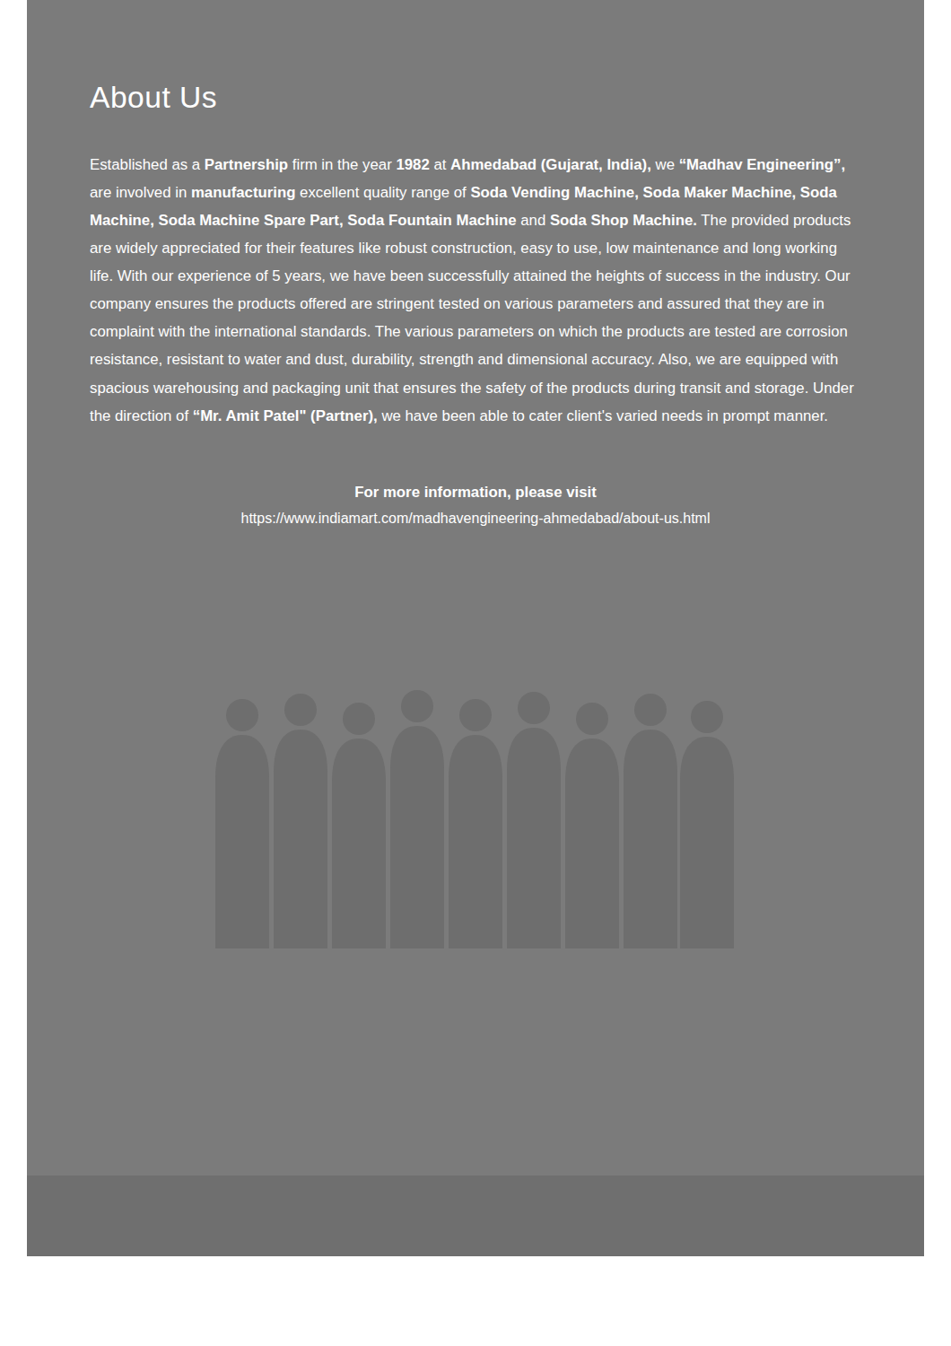About Us
Established as a Partnership firm in the year 1982 at Ahmedabad (Gujarat, India), we “Madhav Engineering”, are involved in manufacturing excellent quality range of Soda Vending Machine, Soda Maker Machine, Soda Machine, Soda Machine Spare Part, Soda Fountain Machine and Soda Shop Machine. The provided products are widely appreciated for their features like robust construction, easy to use, low maintenance and long working life. With our experience of 5 years, we have been successfully attained the heights of success in the industry. Our company ensures the products offered are stringent tested on various parameters and assured that they are in complaint with the international standards. The various parameters on which the products are tested are corrosion resistance, resistant to water and dust, durability, strength and dimensional accuracy. Also, we are equipped with spacious warehousing and packaging unit that ensures the safety of the products during transit and storage. Under the direction of “Mr. Amit Patel" (Partner), we have been able to cater client's varied needs in prompt manner.
For more information, please visit https://www.indiamart.com/madhavengineering-ahmedabad/about-us.html